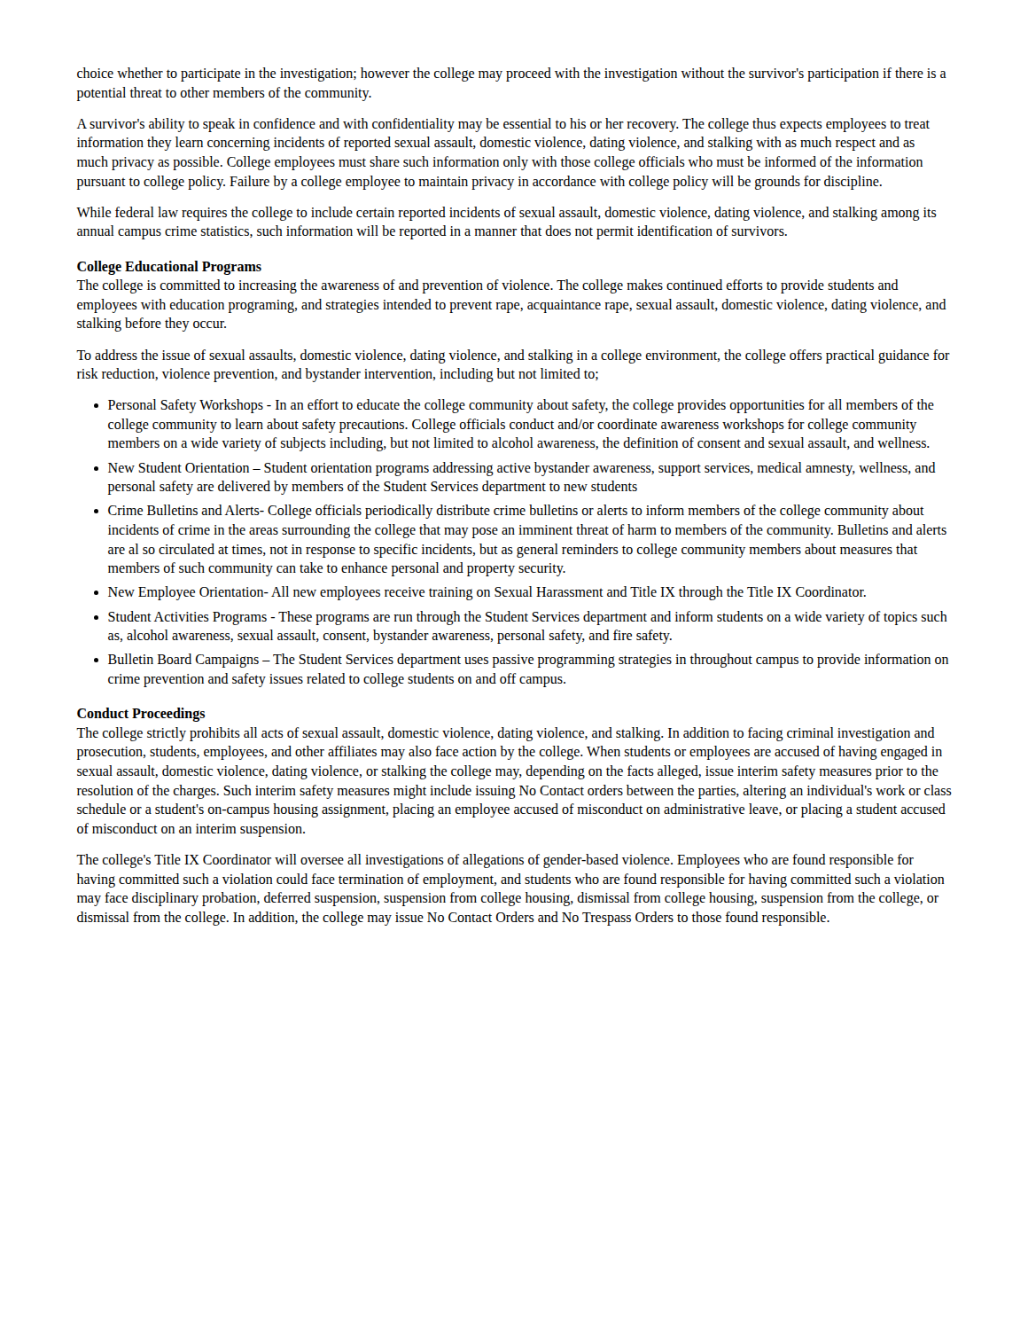choice whether to participate in the investigation; however the college may proceed with the investigation without the survivor's participation if there is a potential threat to other members of the community.
A survivor's ability to speak in confidence and with confidentiality may be essential to his or her recovery. The college thus expects employees to treat information they learn concerning incidents of reported sexual assault, domestic violence, dating violence, and stalking with as much respect and as much privacy as possible. College employees must share such information only with those college officials who must be informed of the information pursuant to college policy. Failure by a college employee to maintain privacy in accordance with college policy will be grounds for discipline.
While federal law requires the college to include certain reported incidents of sexual assault, domestic violence, dating violence, and stalking among its annual campus crime statistics, such information will be reported in a manner that does not permit identification of survivors.
College Educational Programs
The college is committed to increasing the awareness of and prevention of violence. The college makes continued efforts to provide students and employees with education programing, and strategies intended to prevent rape, acquaintance rape, sexual assault, domestic violence, dating violence, and stalking before they occur.
To address the issue of sexual assaults, domestic violence, dating violence, and stalking in a college environment, the college offers practical guidance for risk reduction, violence prevention, and bystander intervention, including but not limited to;
Personal Safety Workshops - In an effort to educate the college community about safety, the college provides opportunities for all members of the college community to learn about safety precautions. College officials conduct and/or coordinate awareness workshops for college community members on a wide variety of subjects including, but not limited to alcohol awareness, the definition of consent and sexual assault, and wellness.
New Student Orientation – Student orientation programs addressing active bystander awareness, support services, medical amnesty, wellness, and personal safety are delivered by members of the Student Services department to new students
Crime Bulletins and Alerts- College officials periodically distribute crime bulletins or alerts to inform members of the college community about incidents of crime in the areas surrounding the college that may pose an imminent threat of harm to members of the community. Bulletins and alerts are al so circulated at times, not in response to specific incidents, but as general reminders to college community members about measures that members of such community can take to enhance personal and property security.
New Employee Orientation- All new employees receive training on Sexual Harassment and Title IX through the Title IX Coordinator.
Student Activities Programs - These programs are run through the Student Services department and inform students on a wide variety of topics such as, alcohol awareness, sexual assault, consent, bystander awareness, personal safety, and fire safety.
Bulletin Board Campaigns – The Student Services department uses passive programming strategies in throughout campus to provide information on crime prevention and safety issues related to college students on and off campus.
Conduct Proceedings
The college strictly prohibits all acts of sexual assault, domestic violence, dating violence, and stalking. In addition to facing criminal investigation and prosecution, students, employees, and other affiliates may also face action by the college. When students or employees are accused of having engaged in sexual assault, domestic violence, dating violence, or stalking the college may, depending on the facts alleged, issue interim safety measures prior to the resolution of the charges. Such interim safety measures might include issuing No Contact orders between the parties, altering an individual's work or class schedule or a student's on-campus housing assignment, placing an employee accused of misconduct on administrative leave, or placing a student accused of misconduct on an interim suspension.
The college's Title IX Coordinator will oversee all investigations of allegations of gender-based violence. Employees who are found responsible for having committed such a violation could face termination of employment, and students who are found responsible for having committed such a violation may face disciplinary probation, deferred suspension, suspension from college housing, dismissal from college housing, suspension from the college, or dismissal from the college. In addition, the college may issue No Contact Orders and No Trespass Orders to those found responsible.